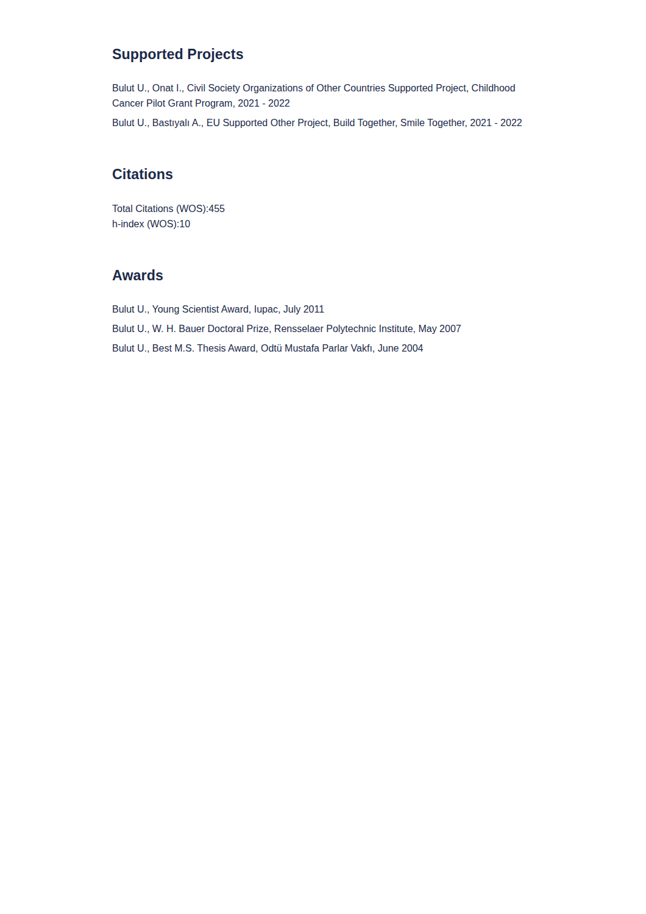Supported Projects
Bulut U., Onat I., Civil Society Organizations of Other Countries Supported Project, Childhood Cancer Pilot Grant Program, 2021 - 2022
Bulut U., Bastıyalı A., EU Supported Other Project, Build Together, Smile Together, 2021 - 2022
Citations
Total Citations (WOS):455
h-index (WOS):10
Awards
Bulut U., Young Scientist Award, Iupac, July 2011
Bulut U., W. H. Bauer Doctoral Prize, Rensselaer Polytechnic Institute, May 2007
Bulut U., Best M.S. Thesis Award, Odtü Mustafa Parlar Vakfı, June 2004